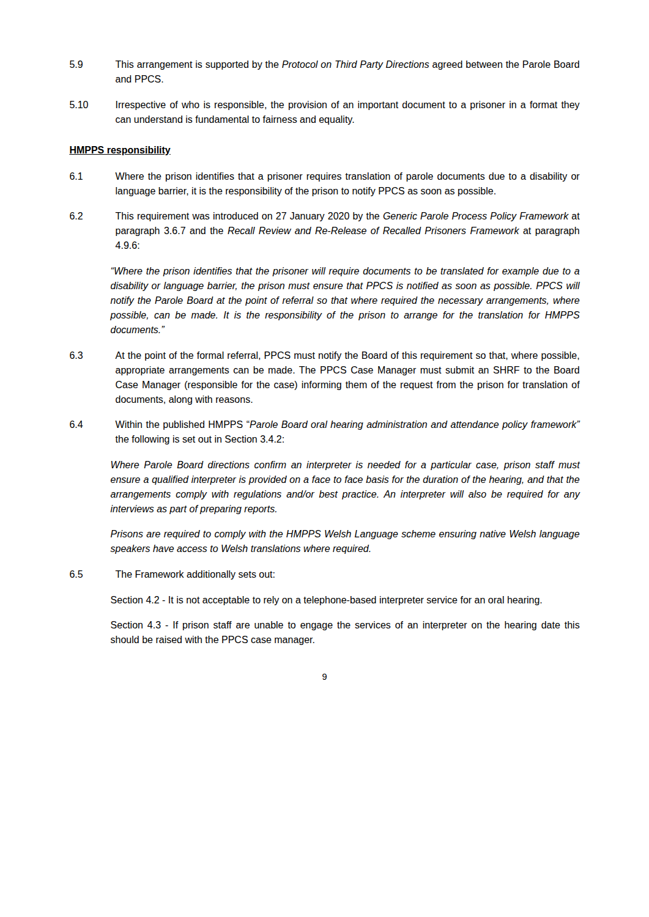5.9
This arrangement is supported by the Protocol on Third Party Directions agreed between the Parole Board and PPCS.
5.10
Irrespective of who is responsible, the provision of an important document to a prisoner in a format they can understand is fundamental to fairness and equality.
HMPPS responsibility
6.1
Where the prison identifies that a prisoner requires translation of parole documents due to a disability or language barrier, it is the responsibility of the prison to notify PPCS as soon as possible.
6.2
This requirement was introduced on 27 January 2020 by the Generic Parole Process Policy Framework at paragraph 3.6.7 and the Recall Review and Re-Release of Recalled Prisoners Framework at paragraph 4.9.6:
“Where the prison identifies that the prisoner will require documents to be translated for example due to a disability or language barrier, the prison must ensure that PPCS is notified as soon as possible. PPCS will notify the Parole Board at the point of referral so that where required the necessary arrangements, where possible, can be made. It is the responsibility of the prison to arrange for the translation for HMPPS documents.”
6.3
At the point of the formal referral, PPCS must notify the Board of this requirement so that, where possible, appropriate arrangements can be made. The PPCS Case Manager must submit an SHRF to the Board Case Manager (responsible for the case) informing them of the request from the prison for translation of documents, along with reasons.
6.4
Within the published HMPPS “Parole Board oral hearing administration and attendance policy framework” the following is set out in Section 3.4.2:
Where Parole Board directions confirm an interpreter is needed for a particular case, prison staff must ensure a qualified interpreter is provided on a face to face basis for the duration of the hearing, and that the arrangements comply with regulations and/or best practice. An interpreter will also be required for any interviews as part of preparing reports.
Prisons are required to comply with the HMPPS Welsh Language scheme ensuring native Welsh language speakers have access to Welsh translations where required.
6.5
The Framework additionally sets out:
Section 4.2 - It is not acceptable to rely on a telephone-based interpreter service for an oral hearing.
Section 4.3 - If prison staff are unable to engage the services of an interpreter on the hearing date this should be raised with the PPCS case manager.
9